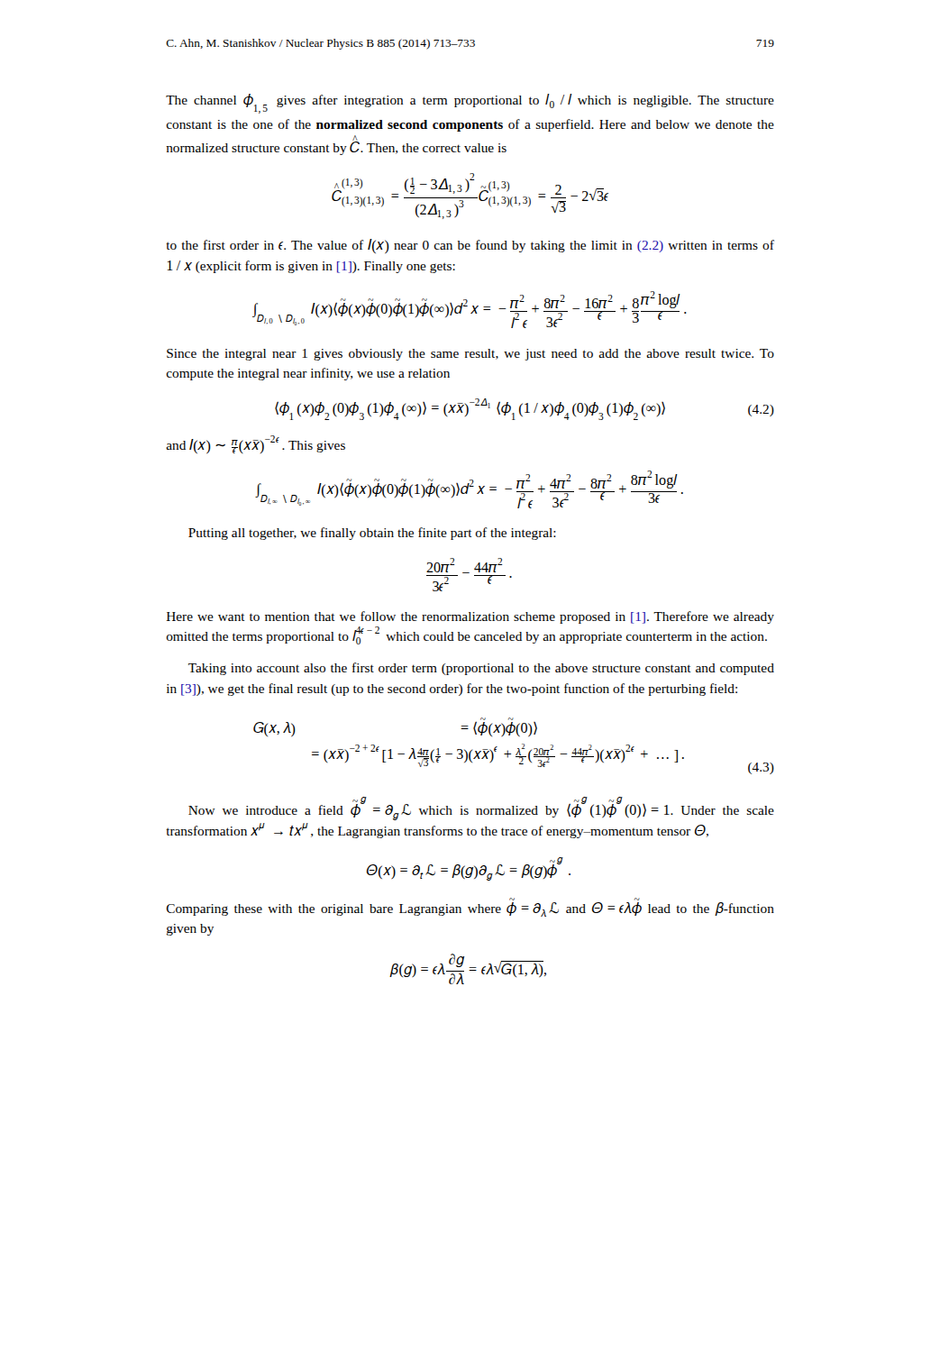C. Ahn, M. Stanishkov / Nuclear Physics B 885 (2014) 713–733 719
The channel ϕ1,5 gives after integration a term proportional to l0/l which is negligible. The structure constant is the one of the normalized second components of a superfield. Here and below we denote the normalized structure constant by C^. Then, the correct value is
C^(1,3)(1,3)(1,3) = (12−3Δ1,3)2 (2Δ1,3)3 C~(1,3)(1,3)(1,3) = 23 − 23ϵ
to the first order in ϵ. The value of I(x) near 0 can be found by taking the limit in (2.2) written in terms of 1/x (explicit form is given in [1]). Finally one gets:
∫Dl,0∖Dl0,0 I(x) ⟨ϕ~(x)ϕ~(0)ϕ~(1)ϕ~(∞)⟩ d2x = −π2l2ϵ +8π23ϵ2 −16π2ϵ +83π2log⁡lϵ .
Since the integral near 1 gives obviously the same result, we just need to add the above result twice. To compute the integral near infinity, we use a relation
⟨ϕ1(x)ϕ2(0)ϕ3(1)ϕ4(∞)⟩ = (xx¯)−2Δ1 ⟨ϕ1(1/x)ϕ4(0)ϕ3(1)ϕ2(∞)⟩ (4.2)
and I(x)∼πϵ(xx¯)−2ϵ. This gives
∫Dl,∞∖Dl0,∞ I(x) ⟨ϕ~(x)ϕ~(0)ϕ~(1)ϕ~(∞)⟩ d2x = −π2l2ϵ +4π23ϵ2 −8π2ϵ +8π2log⁡l3ϵ .
Putting all together, we finally obtain the finite part of the integral:
20π23ϵ2 − 44π2ϵ .
Here we want to mention that we follow the renormalization scheme proposed in [1]. Therefore we already omitted the terms proportional to l04ϵ−2 which could be canceled by an appropriate counterterm in the action.
Taking into account also the first order term (proportional to the above structure constant and computed in [3]), we get the final result (up to the second order) for the two-point function of the perturbing field:
G(x,λ) =⟨ϕ~(x)ϕ~(0)⟩ = (xx¯)−2+2ϵ [ 1 −λ4π3 (1ϵ−3) (xx¯)ϵ + λ22 (20π23ϵ2−44π2ϵ) (xx¯)2ϵ +… ] . (4.3)
Now we introduce a field ϕ~g=∂gℒ which is normalized by ⟨ϕ~g(1)ϕ~g(0)⟩=1. Under the scale transformation xμ→txμ, the Lagrangian transforms to the trace of energy–momentum tensor Θ,
Θ(x) = ∂tℒ = β(g)∂gℒ = β(g)ϕ~g .
Comparing these with the original bare Lagrangian where ϕ~=∂λℒ and Θ=ϵλϕ~ lead to the β-function given by
β(g) = ϵλ∂g∂λ = ϵλG(1,λ) ,